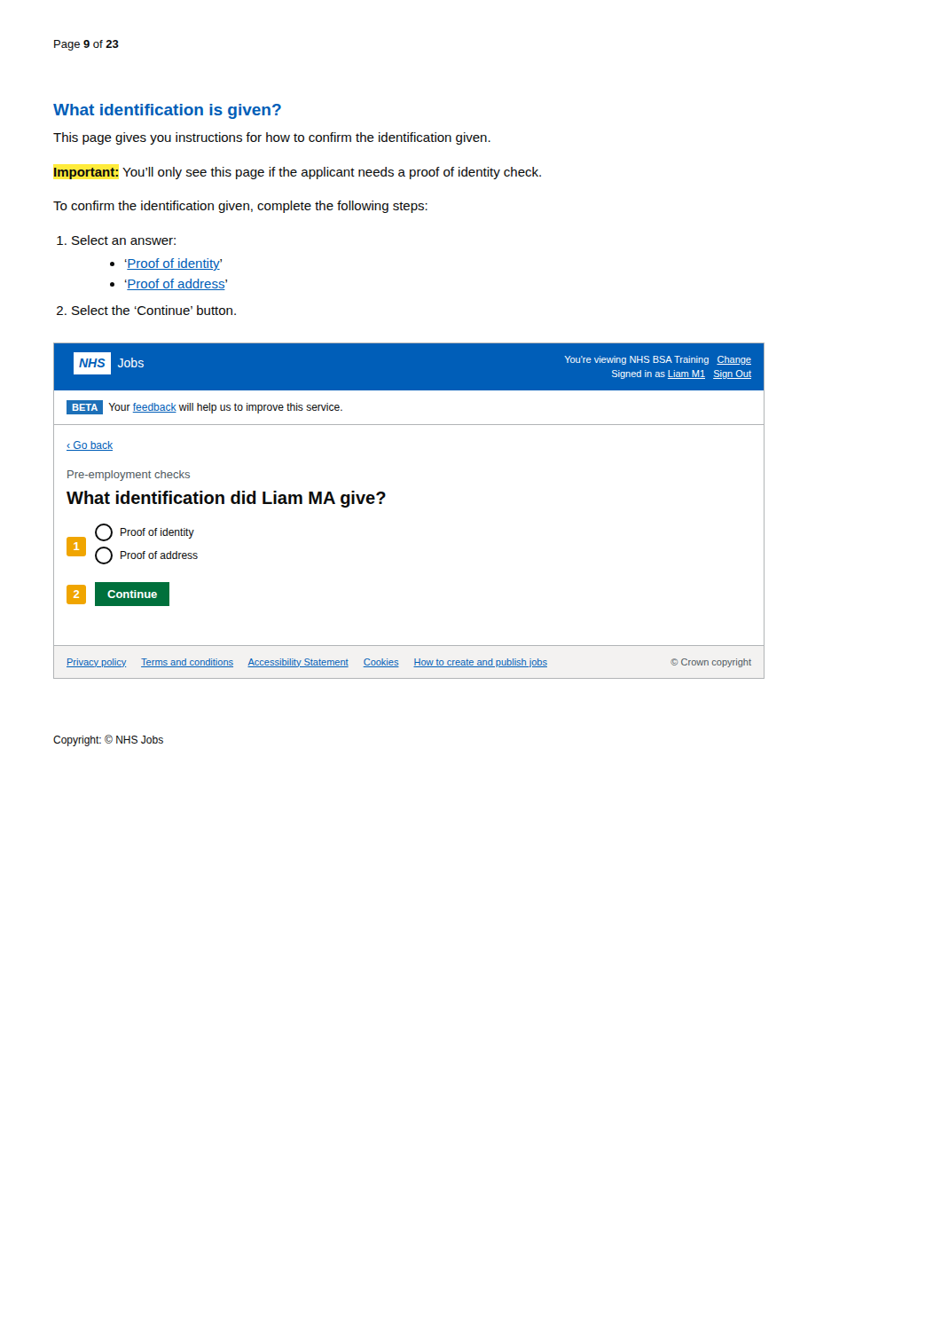Page 9 of 23
What identification is given?
This page gives you instructions for how to confirm the identification given.
Important: You’ll only see this page if the applicant needs a proof of identity check.
To confirm the identification given, complete the following steps:
Select an answer:
‘Proof of identity’
‘Proof of address’
Select the ‘Continue’ button.
NHS Jobs
You're viewing NHS BSA Training Change
Signed in as Liam M1 Sign Out
BETAYour feedback will help us to improve this service.
‹ Go back
Pre-employment checks
What identification did Liam MA give?
1
Proof of identity
Proof of address
2 Continue
Privacy policy Terms and conditions Accessibility Statement Cookies How to create and publish jobs © Crown copyright
Copyright: © NHS Jobs